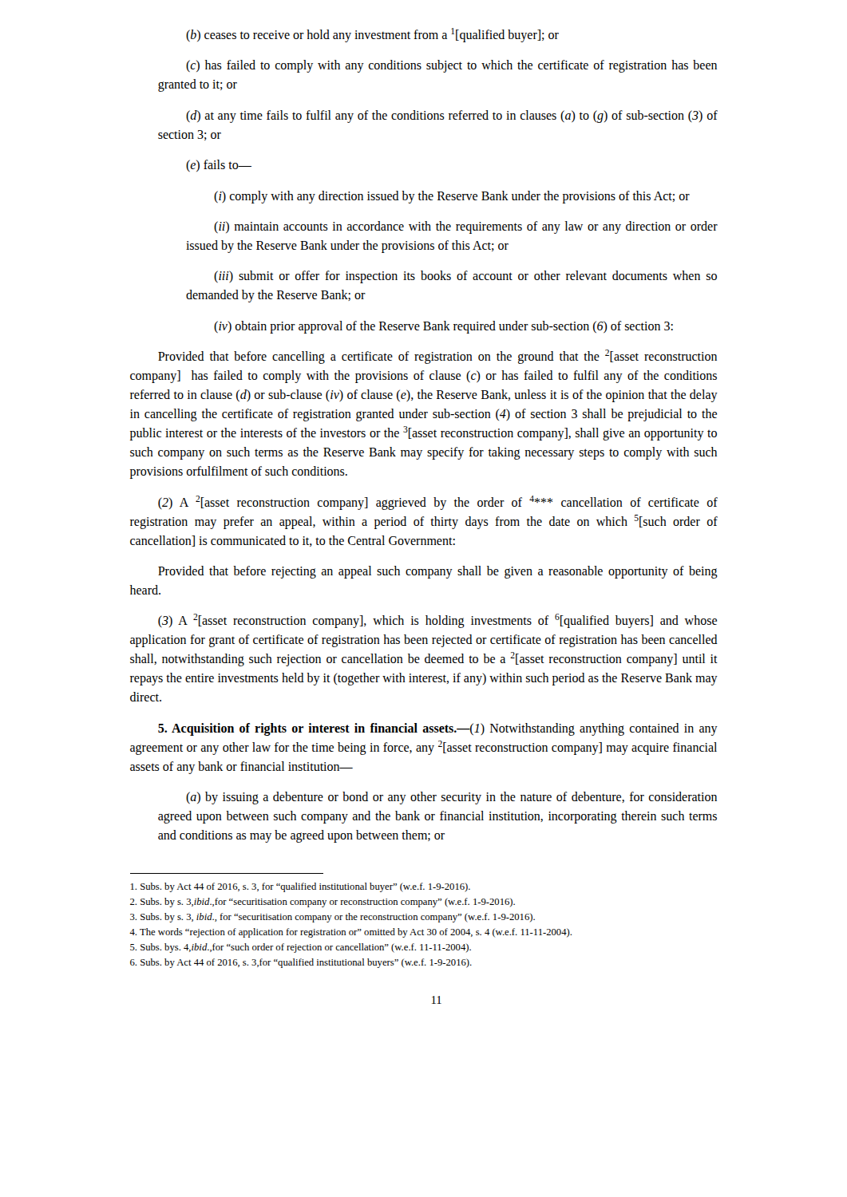(b) ceases to receive or hold any investment from a 1[qualified buyer]; or
(c) has failed to comply with any conditions subject to which the certificate of registration has been granted to it; or
(d) at any time fails to fulfil any of the conditions referred to in clauses (a) to (g) of sub-section (3) of section 3; or
(e) fails to—
(i) comply with any direction issued by the Reserve Bank under the provisions of this Act; or
(ii) maintain accounts in accordance with the requirements of any law or any direction or order issued by the Reserve Bank under the provisions of this Act; or
(iii) submit or offer for inspection its books of account or other relevant documents when so demanded by the Reserve Bank; or
(iv) obtain prior approval of the Reserve Bank required under sub-section (6) of section 3:
Provided that before cancelling a certificate of registration on the ground that the 2[asset reconstruction company] has failed to comply with the provisions of clause (c) or has failed to fulfil any of the conditions referred to in clause (d) or sub-clause (iv) of clause (e), the Reserve Bank, unless it is of the opinion that the delay in cancelling the certificate of registration granted under sub-section (4) of section 3 shall be prejudicial to the public interest or the interests of the investors or the 3[asset reconstruction company], shall give an opportunity to such company on such terms as the Reserve Bank may specify for taking necessary steps to comply with such provisions orfulfilment of such conditions.
(2) A 2[asset reconstruction company] aggrieved by the order of 4*** cancellation of certificate of registration may prefer an appeal, within a period of thirty days from the date on which 5[such order of cancellation] is communicated to it, to the Central Government:
Provided that before rejecting an appeal such company shall be given a reasonable opportunity of being heard.
(3) A 2[asset reconstruction company], which is holding investments of 6[qualified buyers] and whose application for grant of certificate of registration has been rejected or certificate of registration has been cancelled shall, notwithstanding such rejection or cancellation be deemed to be a 2[asset reconstruction company] until it repays the entire investments held by it (together with interest, if any) within such period as the Reserve Bank may direct.
5. Acquisition of rights or interest in financial assets.—(1) Notwithstanding anything contained in any agreement or any other law for the time being in force, any 2[asset reconstruction company] may acquire financial assets of any bank or financial institution—
(a) by issuing a debenture or bond or any other security in the nature of debenture, for consideration agreed upon between such company and the bank or financial institution, incorporating therein such terms and conditions as may be agreed upon between them; or
1. Subs. by Act 44 of 2016, s. 3, for “qualified institutional buyer” (w.e.f. 1-9-2016).
2. Subs. by s. 3,ibid.,for “securitisation company or reconstruction company” (w.e.f. 1-9-2016).
3. Subs. by s. 3, ibid., for “securitisation company or the reconstruction company” (w.e.f. 1-9-2016).
4. The words “rejection of application for registration or” omitted by Act 30 of 2004, s. 4 (w.e.f. 11-11-2004).
5. Subs. bys. 4,ibid.,for “such order of rejection or cancellation” (w.e.f. 11-11-2004).
6. Subs. by Act 44 of 2016, s. 3,for “qualified institutional buyers” (w.e.f. 1-9-2016).
11